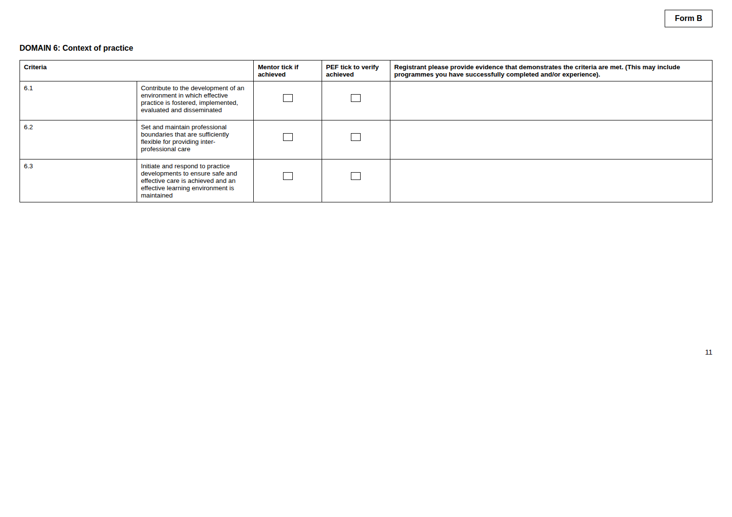Form B
DOMAIN 6: Context of practice
| Criteria | Mentor tick if achieved | PEF tick to verify achieved | Registrant please provide evidence that demonstrates the criteria are met. (This may include programmes you have successfully completed and/or experience). |
| --- | --- | --- | --- |
| 6.1 | Contribute to the development of an environment in which effective practice is fostered, implemented, evaluated and disseminated | | | |
| 6.2 | Set and maintain professional boundaries that are sufficiently flexible for providing inter-professional care | | | |
| 6.3 | Initiate and respond to practice developments to ensure safe and effective care is achieved and an effective learning environment is maintained | | | |
11